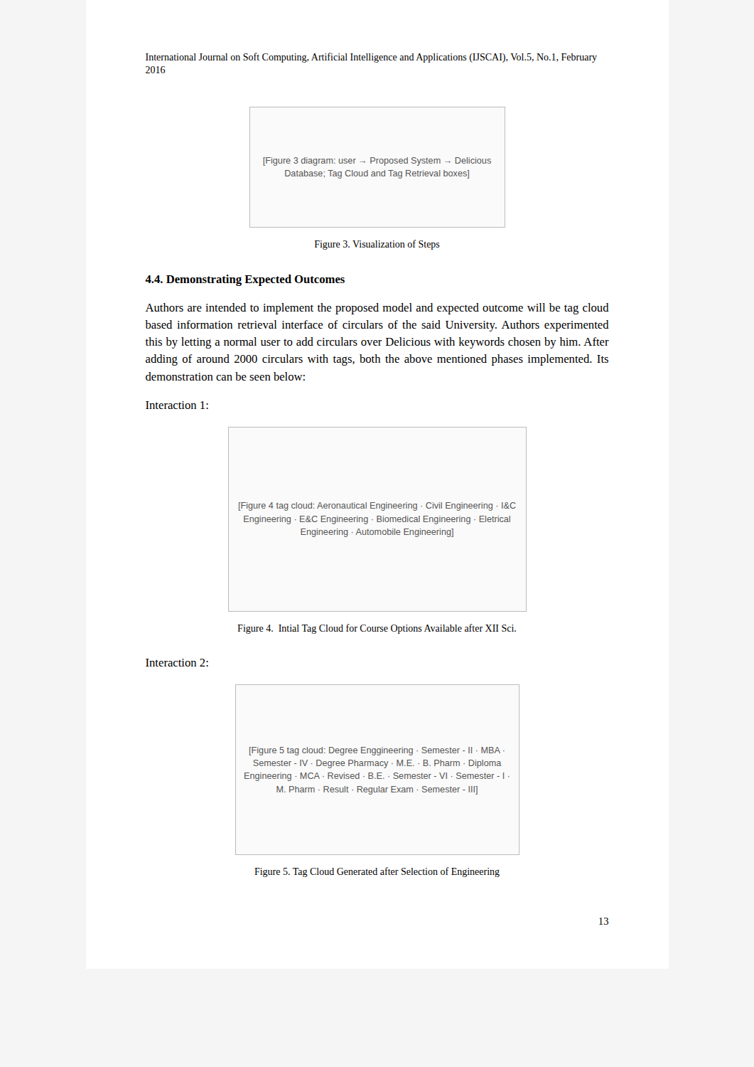International Journal on Soft Computing, Artificial Intelligence and Applications (IJSCAI), Vol.5, No.1, February 2016
[Figure 3 diagram: user → Proposed System → Delicious Database; Tag Cloud and Tag Retrieval boxes]
Figure 3. Visualization of Steps
4.4. Demonstrating Expected Outcomes
Authors are intended to implement the proposed model and expected outcome will be tag cloud based information retrieval interface of circulars of the said University. Authors experimented this by letting a normal user to add circulars over Delicious with keywords chosen by him. After adding of around 2000 circulars with tags, both the above mentioned phases implemented. Its demonstration can be seen below:
Interaction 1:
[Figure 4 tag cloud: Aeronautical Engineering · Civil Engineering · I&C Engineering · E&C Engineering · Biomedical Engineering · Eletrical Engineering · Automobile Engineering]
Figure 4. Intial Tag Cloud for Course Options Available after XII Sci.
Interaction 2:
[Figure 5 tag cloud: Degree Enggineering · Semester - II · MBA · Semester - IV · Degree Pharmacy · M.E. · B. Pharm · Diploma Engineering · MCA · Revised · B.E. · Semester - VI · Semester - I · M. Pharm · Result · Regular Exam · Semester - III]
Figure 5. Tag Cloud Generated after Selection of Engineering
13